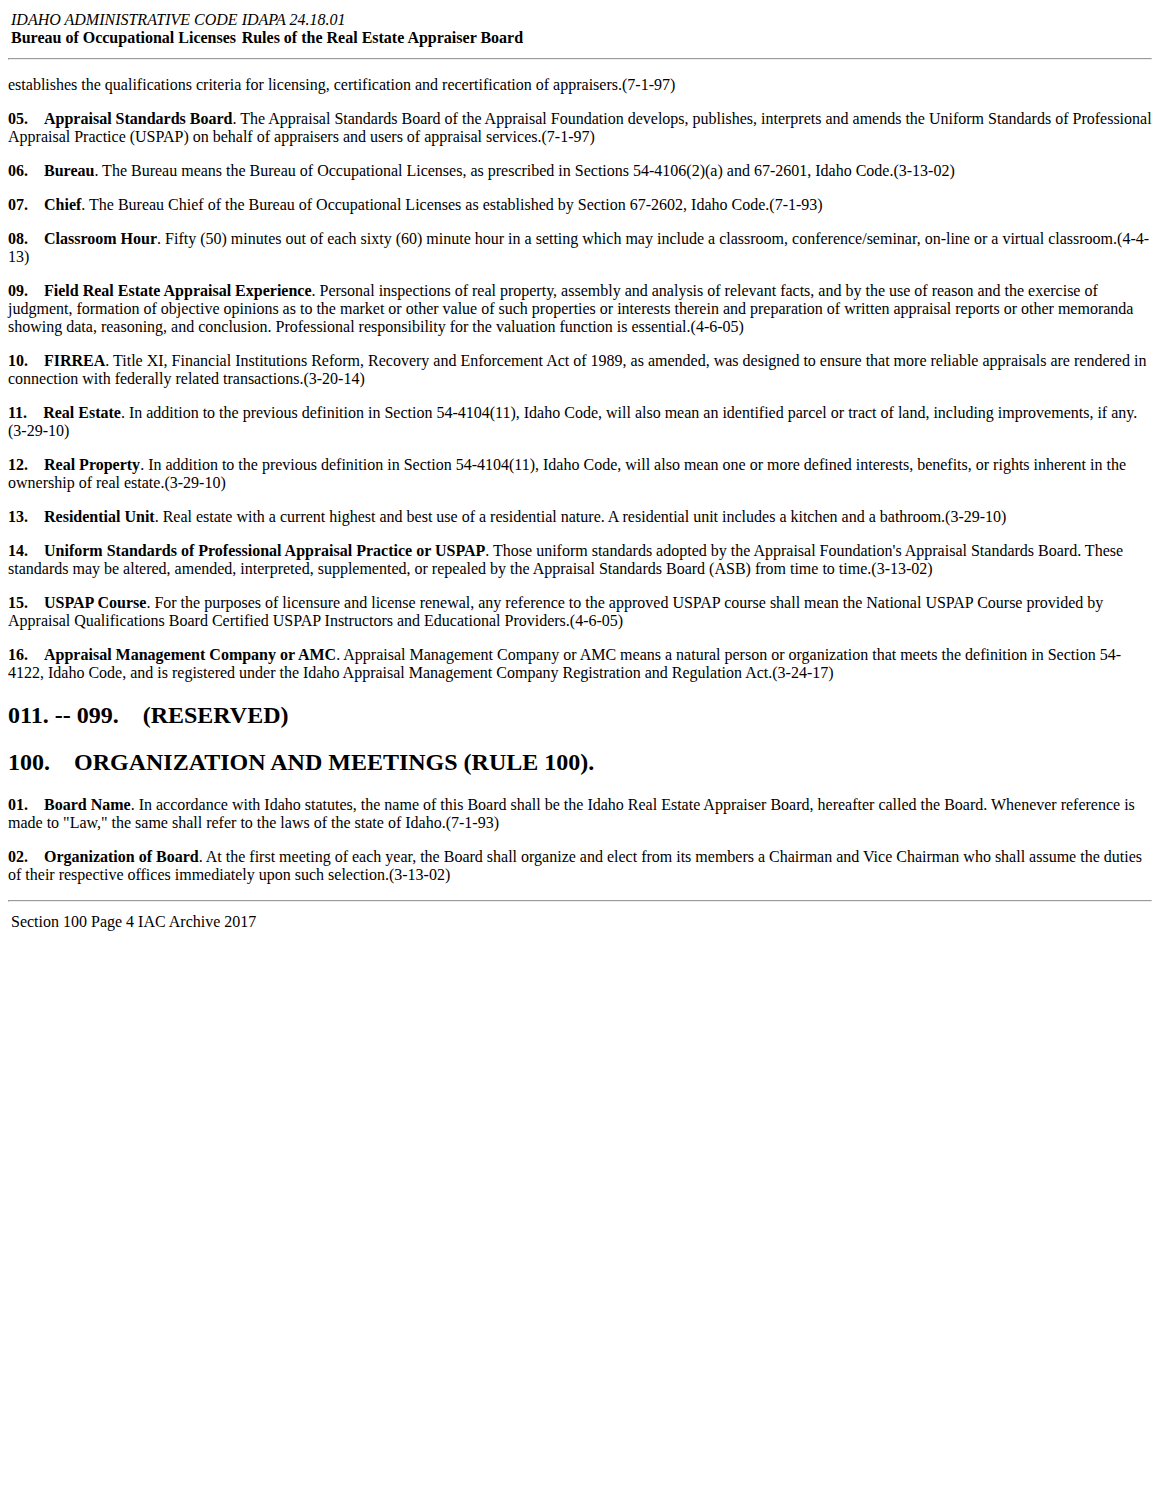| IDAHO ADMINISTRATIVE CODE Bureau of Occupational Licenses | IDAPA 24.18.01 Rules of the Real Estate Appraiser Board |
establishes the qualifications criteria for licensing, certification and recertification of appraisers.(7-1-97)
05. Appraisal Standards Board. The Appraisal Standards Board of the Appraisal Foundation develops, publishes, interprets and amends the Uniform Standards of Professional Appraisal Practice (USPAP) on behalf of appraisers and users of appraisal services.(7-1-97)
06. Bureau. The Bureau means the Bureau of Occupational Licenses, as prescribed in Sections 54-4106(2)(a) and 67-2601, Idaho Code.(3-13-02)
07. Chief. The Bureau Chief of the Bureau of Occupational Licenses as established by Section 67-2602, Idaho Code.(7-1-93)
08. Classroom Hour. Fifty (50) minutes out of each sixty (60) minute hour in a setting which may include a classroom, conference/seminar, on-line or a virtual classroom.(4-4-13)
09. Field Real Estate Appraisal Experience. Personal inspections of real property, assembly and analysis of relevant facts, and by the use of reason and the exercise of judgment, formation of objective opinions as to the market or other value of such properties or interests therein and preparation of written appraisal reports or other memoranda showing data, reasoning, and conclusion. Professional responsibility for the valuation function is essential.(4-6-05)
10. FIRREA. Title XI, Financial Institutions Reform, Recovery and Enforcement Act of 1989, as amended, was designed to ensure that more reliable appraisals are rendered in connection with federally related transactions.(3-20-14)
11. Real Estate. In addition to the previous definition in Section 54-4104(11), Idaho Code, will also mean an identified parcel or tract of land, including improvements, if any.(3-29-10)
12. Real Property. In addition to the previous definition in Section 54-4104(11), Idaho Code, will also mean one or more defined interests, benefits, or rights inherent in the ownership of real estate.(3-29-10)
13. Residential Unit. Real estate with a current highest and best use of a residential nature. A residential unit includes a kitchen and a bathroom.(3-29-10)
14. Uniform Standards of Professional Appraisal Practice or USPAP. Those uniform standards adopted by the Appraisal Foundation's Appraisal Standards Board. These standards may be altered, amended, interpreted, supplemented, or repealed by the Appraisal Standards Board (ASB) from time to time.(3-13-02)
15. USPAP Course. For the purposes of licensure and license renewal, any reference to the approved USPAP course shall mean the National USPAP Course provided by Appraisal Qualifications Board Certified USPAP Instructors and Educational Providers.(4-6-05)
16. Appraisal Management Company or AMC. Appraisal Management Company or AMC means a natural person or organization that meets the definition in Section 54-4122, Idaho Code, and is registered under the Idaho Appraisal Management Company Registration and Regulation Act.(3-24-17)
011. -- 099. (RESERVED)
100. ORGANIZATION AND MEETINGS (RULE 100).
01. Board Name. In accordance with Idaho statutes, the name of this Board shall be the Idaho Real Estate Appraiser Board, hereafter called the Board. Whenever reference is made to "Law," the same shall refer to the laws of the state of Idaho.(7-1-93)
02. Organization of Board. At the first meeting of each year, the Board shall organize and elect from its members a Chairman and Vice Chairman who shall assume the duties of their respective offices immediately upon such selection.(3-13-02)
| Section 100 | Page 4 | IAC Archive 2017 |